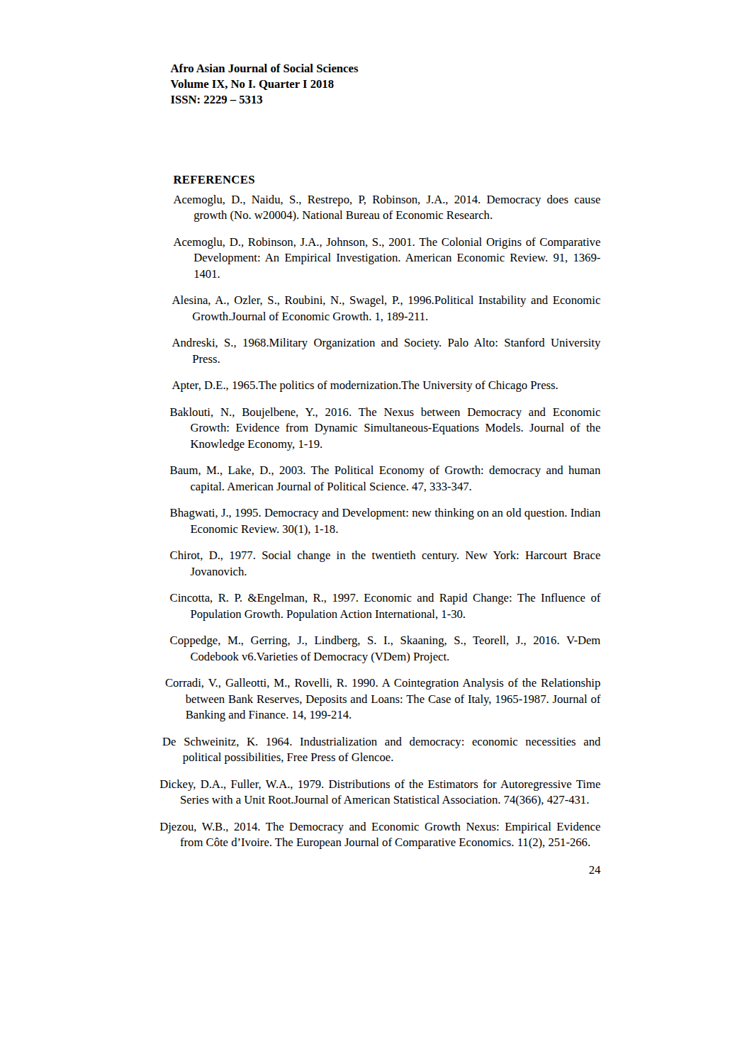Afro Asian Journal of Social Sciences
Volume IX, No I. Quarter I 2018
ISSN: 2229 – 5313
REFERENCES
Acemoglu, D., Naidu, S., Restrepo, P, Robinson, J.A., 2014. Democracy does cause growth (No. w20004). National Bureau of Economic Research.
Acemoglu, D., Robinson, J.A., Johnson, S., 2001. The Colonial Origins of Comparative Development: An Empirical Investigation. American Economic Review. 91, 1369-1401.
Alesina, A., Ozler, S., Roubini, N., Swagel, P., 1996.Political Instability and Economic Growth.Journal of Economic Growth. 1, 189-211.
Andreski, S., 1968.Military Organization and Society. Palo Alto: Stanford University Press.
Apter, D.E., 1965.The politics of modernization.The University of Chicago Press.
Baklouti, N., Boujelbene, Y., 2016. The Nexus between Democracy and Economic Growth: Evidence from Dynamic Simultaneous-Equations Models. Journal of the Knowledge Economy, 1-19.
Baum, M., Lake, D., 2003. The Political Economy of Growth: democracy and human capital. American Journal of Political Science. 47, 333-347.
Bhagwati, J., 1995. Democracy and Development: new thinking on an old question. Indian Economic Review. 30(1), 1-18.
Chirot, D., 1977. Social change in the twentieth century. New York: Harcourt Brace Jovanovich.
Cincotta, R. P. &Engelman, R., 1997. Economic and Rapid Change: The Influence of Population Growth. Population Action International, 1-30.
Coppedge, M., Gerring, J., Lindberg, S. I., Skaaning, S., Teorell, J., 2016. V-Dem Codebook v6.Varieties of Democracy (VDem) Project.
Corradi, V., Galleotti, M., Rovelli, R. 1990. A Cointegration Analysis of the Relationship between Bank Reserves, Deposits and Loans: The Case of Italy, 1965-1987. Journal of Banking and Finance. 14, 199-214.
De Schweinitz, K. 1964. Industrialization and democracy: economic necessities and political possibilities, Free Press of Glencoe.
Dickey, D.A., Fuller, W.A., 1979. Distributions of the Estimators for Autoregressive Time Series with a Unit Root.Journal of American Statistical Association. 74(366), 427-431.
Djezou, W.B., 2014. The Democracy and Economic Growth Nexus: Empirical Evidence from Côte d’Ivoire. The European Journal of Comparative Economics. 11(2), 251-266.
24